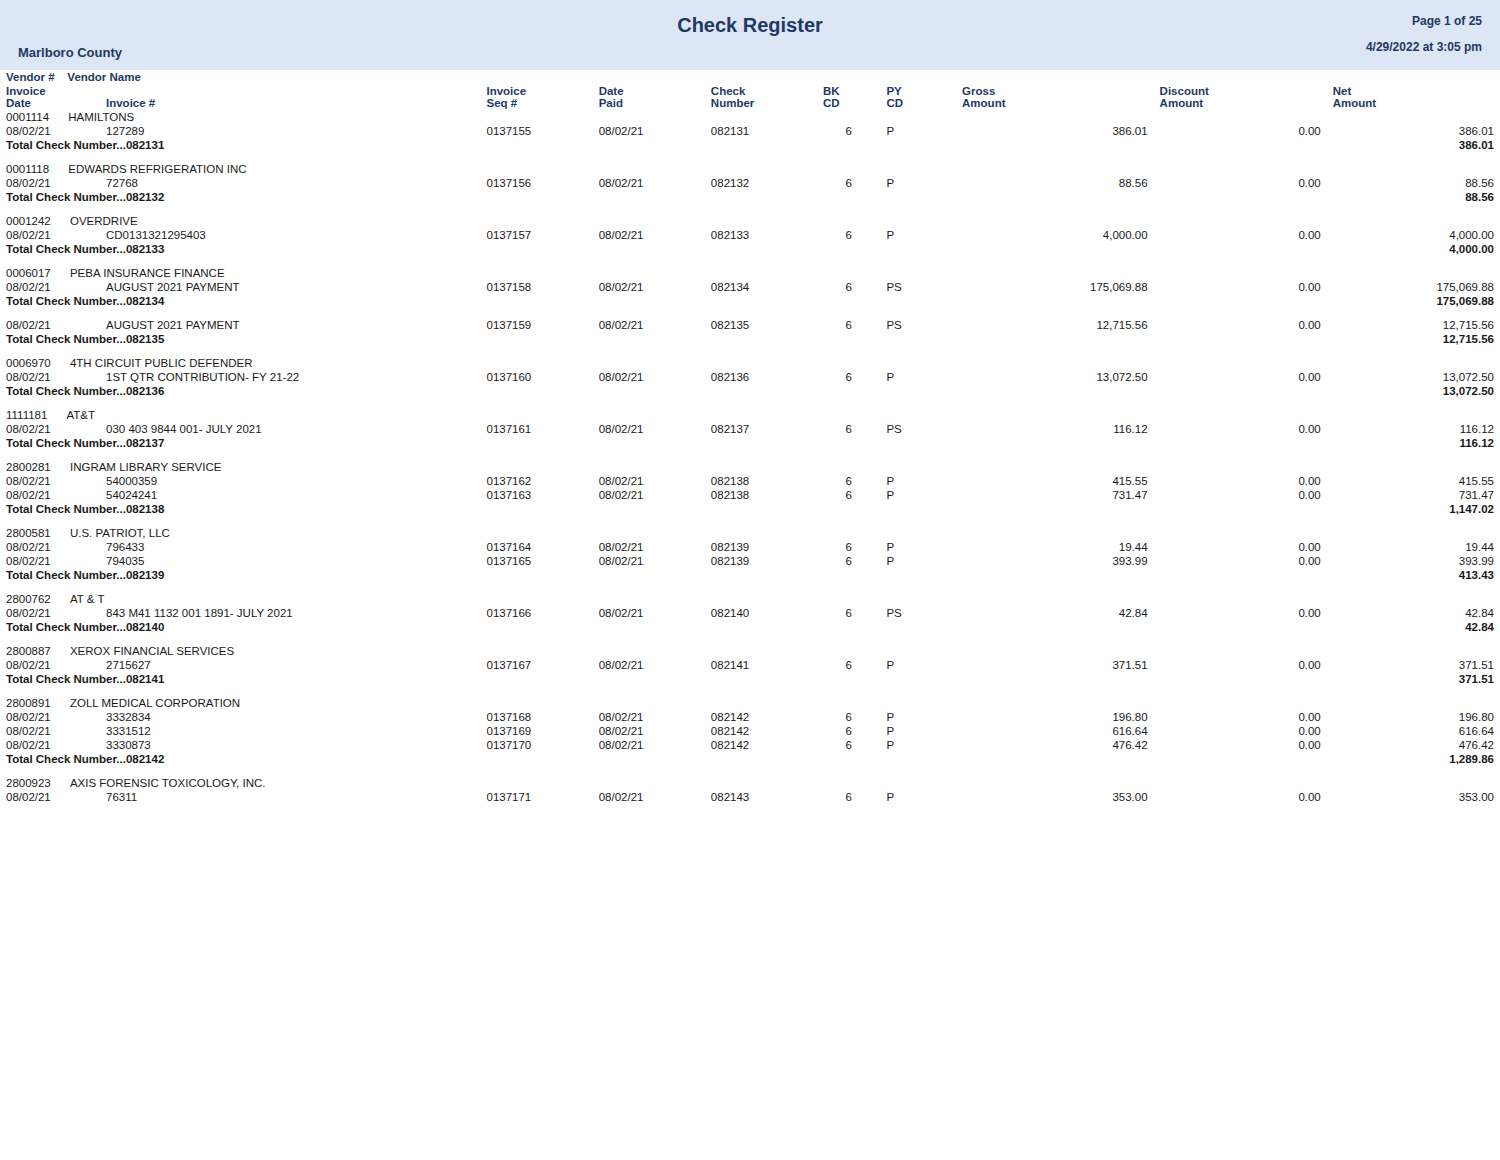Page 1 of 25
Check Register
4/29/2022 at 3:05 pm
Marlboro County
| Vendor # Vendor Name | | | | | | | | |
| --- | --- | --- | --- | --- | --- | --- | --- | --- |
| Invoice Date | Invoice # | Invoice Seq # | Date Paid | Check Number | BK CD | PY CD | Gross Amount | Discount Amount | Net Amount |
| 0001114 HAMILTONS | | | | | | | | |
| 08/02/21 | 127289 | 0137155 | 08/02/21 | 082131 | 6 | P | 386.01 | 0.00 | 386.01 |
| Total Check Number...082131 | | | 386.01 |
| 0001118 EDWARDS REFRIGERATION INC | | | | | | | | |
| 08/02/21 | 72768 | 0137156 | 08/02/21 | 082132 | 6 | P | 88.56 | 0.00 | 88.56 |
| Total Check Number...082132 | | | 88.56 |
| 0001242 OVERDRIVE | | | | | | | | |
| 08/02/21 | CD0131321295403 | 0137157 | 08/02/21 | 082133 | 6 | P | 4,000.00 | 0.00 | 4,000.00 |
| Total Check Number...082133 | | | 4,000.00 |
| 0006017 PEBA INSURANCE FINANCE | | | | | | | | |
| 08/02/21 | AUGUST 2021 PAYMENT | 0137158 | 08/02/21 | 082134 | 6 | PS | 175,069.88 | 0.00 | 175,069.88 |
| Total Check Number...082134 | | | 175,069.88 |
| 08/02/21 | AUGUST 2021 PAYMENT | 0137159 | 08/02/21 | 082135 | 6 | PS | 12,715.56 | 0.00 | 12,715.56 |
| Total Check Number...082135 | | | 12,715.56 |
| 0006970 4TH CIRCUIT PUBLIC DEFENDER | | | | | | | | |
| 08/02/21 | 1ST QTR CONTRIBUTION- FY 21-22 | 0137160 | 08/02/21 | 082136 | 6 | P | 13,072.50 | 0.00 | 13,072.50 |
| Total Check Number...082136 | | | 13,072.50 |
| 1111181 AT&T | | | | | | | | |
| 08/02/21 | 030 403 9844 001- JULY 2021 | 0137161 | 08/02/21 | 082137 | 6 | PS | 116.12 | 0.00 | 116.12 |
| Total Check Number...082137 | | | 116.12 |
| 2800281 INGRAM LIBRARY SERVICE | | | | | | | | |
| 08/02/21 | 54000359 | 0137162 | 08/02/21 | 082138 | 6 | P | 415.55 | 0.00 | 415.55 |
| 08/02/21 | 54024241 | 0137163 | 08/02/21 | 082138 | 6 | P | 731.47 | 0.00 | 731.47 |
| Total Check Number...082138 | | | 1,147.02 |
| 2800581 U.S. PATRIOT, LLC | | | | | | | | |
| 08/02/21 | 796433 | 0137164 | 08/02/21 | 082139 | 6 | P | 19.44 | 0.00 | 19.44 |
| 08/02/21 | 794035 | 0137165 | 08/02/21 | 082139 | 6 | P | 393.99 | 0.00 | 393.99 |
| Total Check Number...082139 | | | 413.43 |
| 2800762 AT & T | | | | | | | | |
| 08/02/21 | 843 M41 1132 001 1891- JULY 2021 | 0137166 | 08/02/21 | 082140 | 6 | PS | 42.84 | 0.00 | 42.84 |
| Total Check Number...082140 | | | 42.84 |
| 2800887 XEROX FINANCIAL SERVICES | | | | | | | | |
| 08/02/21 | 2715627 | 0137167 | 08/02/21 | 082141 | 6 | P | 371.51 | 0.00 | 371.51 |
| Total Check Number...082141 | | | 371.51 |
| 2800891 ZOLL MEDICAL CORPORATION | | | | | | | | |
| 08/02/21 | 3332834 | 0137168 | 08/02/21 | 082142 | 6 | P | 196.80 | 0.00 | 196.80 |
| 08/02/21 | 3331512 | 0137169 | 08/02/21 | 082142 | 6 | P | 616.64 | 0.00 | 616.64 |
| 08/02/21 | 3330873 | 0137170 | 08/02/21 | 082142 | 6 | P | 476.42 | 0.00 | 476.42 |
| Total Check Number...082142 | | | 1,289.86 |
| 2800923 AXIS FORENSIC TOXICOLOGY, INC. | | | | | | | | |
| 08/02/21 | 76311 | 0137171 | 08/02/21 | 082143 | 6 | P | 353.00 | 0.00 | 353.00 |